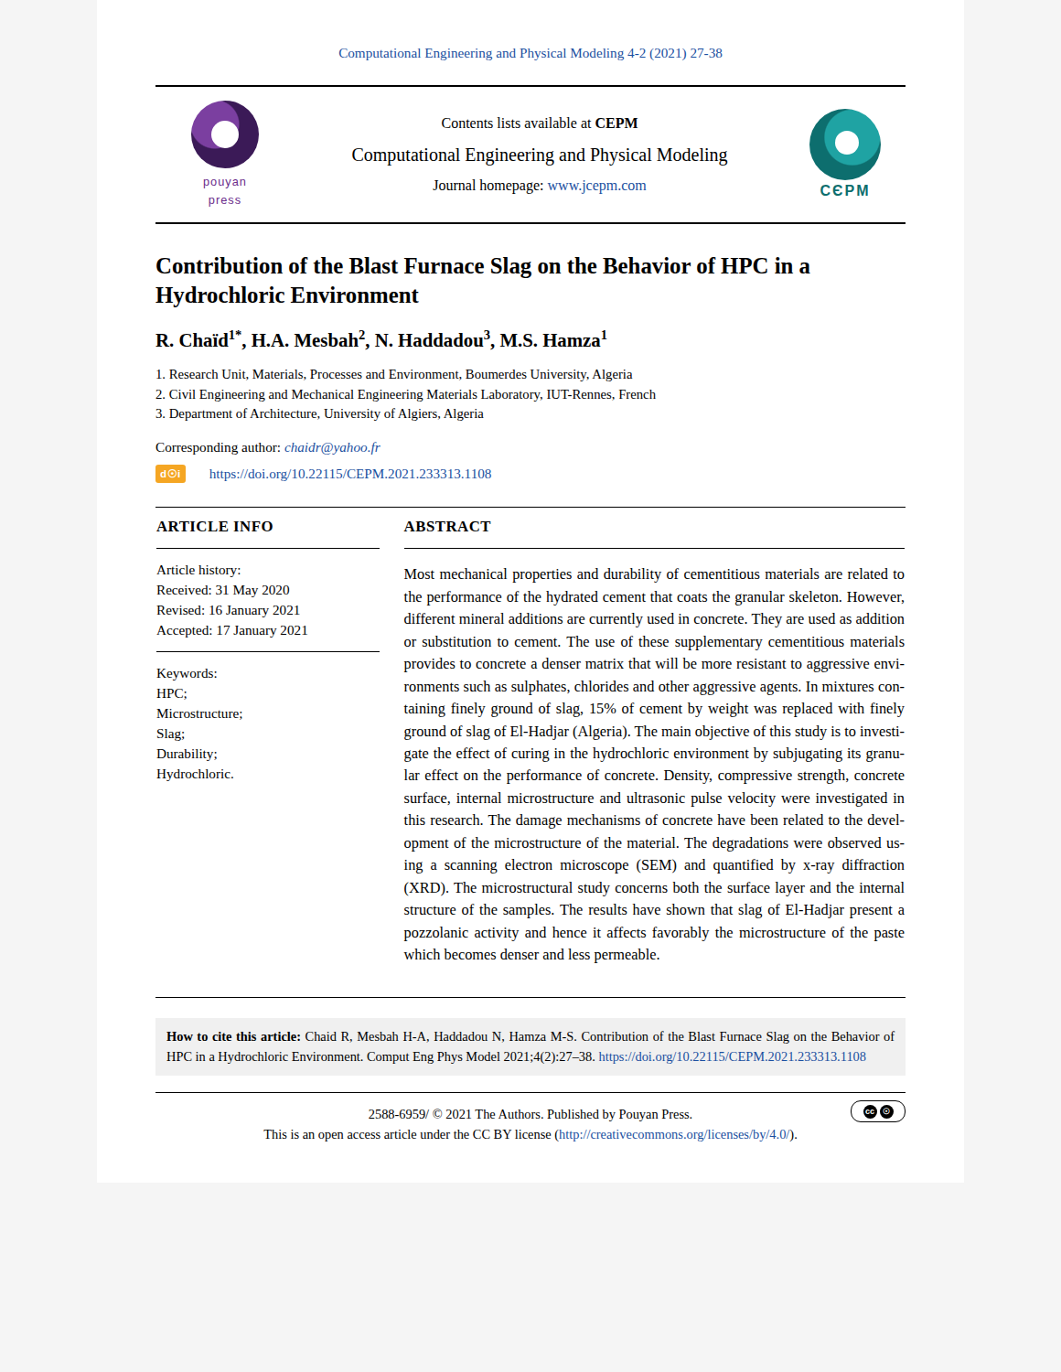Computational Engineering and Physical Modeling 4-2 (2021) 27-38
| pouyan press | Contents lists available at CEPM Computational Engineering and Physical Modeling Journal homepage: www.jcepm.com | CЄPM |
Contribution of the Blast Furnace Slag on the Behavior of HPC in a Hydrochloric Environment
R. Chaïd1*, H.A. Mesbah2, N. Haddadou3, M.S. Hamza1
1. Research Unit, Materials, Processes and Environment, Boumerdes University, Algeria
2. Civil Engineering and Mechanical Engineering Materials Laboratory, IUT-Rennes, French
3. Department of Architecture, University of Algiers, Algeria
Corresponding author: chaidr@yahoo.fr
d☉i https://doi.org/10.22115/CEPM.2021.233313.1108
| ARTICLE INFO Article history: Received: 31 May 2020 Revised: 16 January 2021 Accepted: 17 January 2021 Keywords: HPC; Microstructure; Slag; Durability; Hydrochloric. | ABSTRACT Most mechanical properties and durability of cementitious materials are related to the performance of the hydrated cement that coats the granular skeleton. However, different mineral additions are currently used in concrete. They are used as addition or substitution to cement. The use of these supplementary cementitious materials provides to concrete a denser matrix that will be more resistant to aggressive environments such as sulphates, chlorides and other aggressive agents. In mixtures containing finely ground of slag, 15% of cement by weight was replaced with finely ground of slag of El-Hadjar (Algeria). The main objective of this study is to investigate the effect of curing in the hydrochloric environment by subjugating its granular effect on the performance of concrete. Density, compressive strength, concrete surface, internal microstructure and ultrasonic pulse velocity were investigated in this research. The damage mechanisms of concrete have been related to the development of the microstructure of the material. The degradations were observed using a scanning electron microscope (SEM) and quantified by x-ray diffraction (XRD). The microstructural study concerns both the surface layer and the internal structure of the samples. The results have shown that slag of El-Hadjar present a pozzolanic activity and hence it affects favorably the microstructure of the paste which becomes denser and less permeable. |
How to cite this article: Chaid R, Mesbah H-A, Haddadou N, Hamza M-S. Contribution of the Blast Furnace Slag on the Behavior of HPC in a Hydrochloric Environment. Comput Eng Phys Model 2021;4(2):27–38. https://doi.org/10.22115/CEPM.2021.233313.1108
cc☉
2588-6959/ © 2021 The Authors. Published by Pouyan Press.
This is an open access article under the CC BY license (http://creativecommons.org/licenses/by/4.0/).